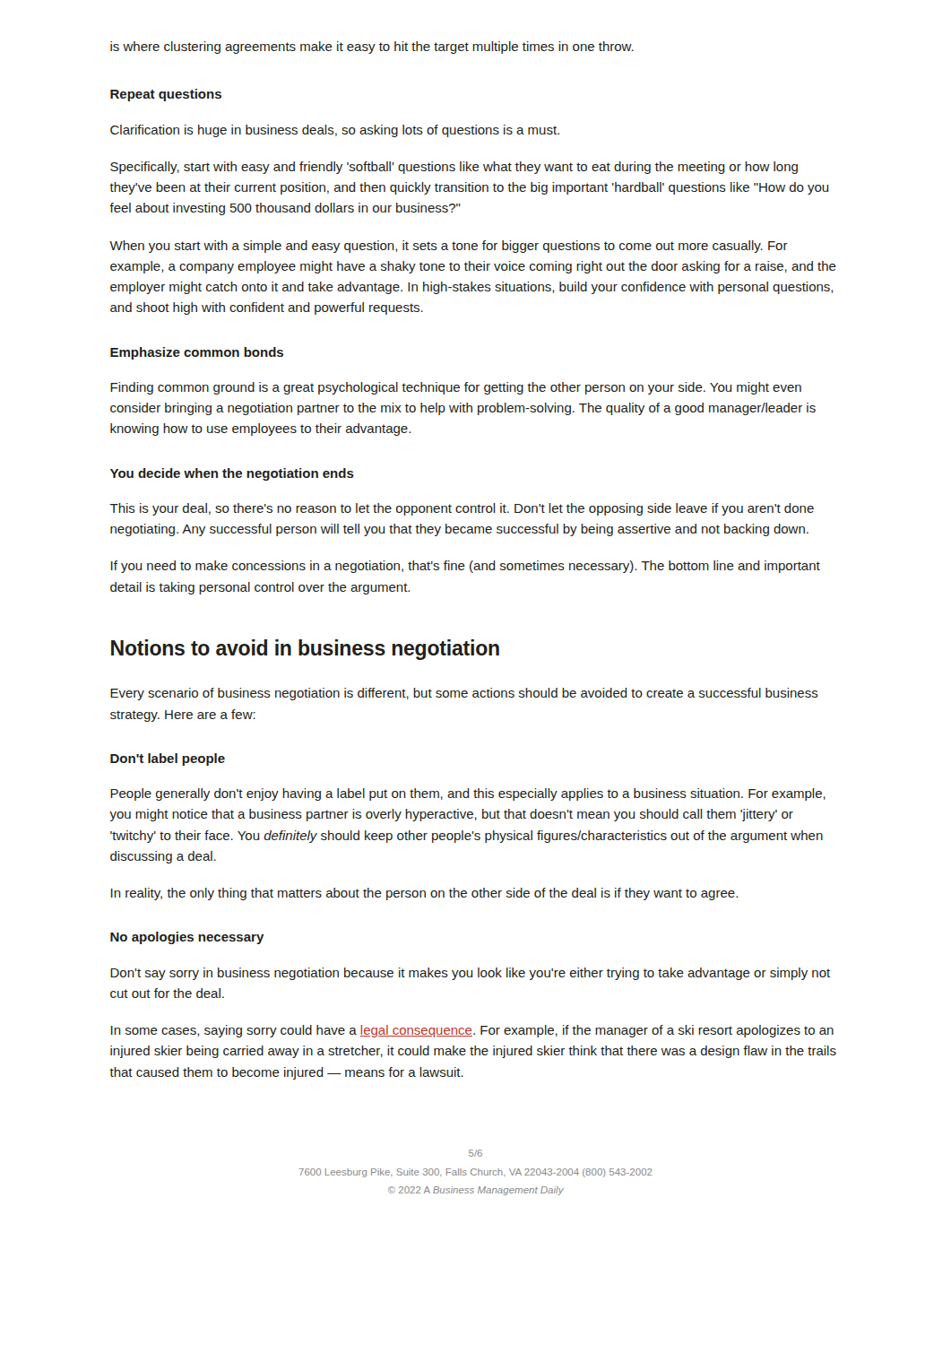is where clustering agreements make it easy to hit the target multiple times in one throw.
Repeat questions
Clarification is huge in business deals, so asking lots of questions is a must.
Specifically, start with easy and friendly 'softball' questions like what they want to eat during the meeting or how long they've been at their current position, and then quickly transition to the big important 'hardball' questions like "How do you feel about investing 500 thousand dollars in our business?"
When you start with a simple and easy question, it sets a tone for bigger questions to come out more casually. For example, a company employee might have a shaky tone to their voice coming right out the door asking for a raise, and the employer might catch onto it and take advantage. In high-stakes situations, build your confidence with personal questions, and shoot high with confident and powerful requests.
Emphasize common bonds
Finding common ground is a great psychological technique for getting the other person on your side. You might even consider bringing a negotiation partner to the mix to help with problem-solving. The quality of a good manager/leader is knowing how to use employees to their advantage.
You decide when the negotiation ends
This is your deal, so there's no reason to let the opponent control it. Don't let the opposing side leave if you aren't done negotiating. Any successful person will tell you that they became successful by being assertive and not backing down.
If you need to make concessions in a negotiation, that's fine (and sometimes necessary). The bottom line and important detail is taking personal control over the argument.
Notions to avoid in business negotiation
Every scenario of business negotiation is different, but some actions should be avoided to create a successful business strategy. Here are a few:
Don't label people
People generally don't enjoy having a label put on them, and this especially applies to a business situation. For example, you might notice that a business partner is overly hyperactive, but that doesn't mean you should call them 'jittery' or 'twitchy' to their face. You definitely should keep other people's physical figures/characteristics out of the argument when discussing a deal.
In reality, the only thing that matters about the person on the other side of the deal is if they want to agree.
No apologies necessary
Don't say sorry in business negotiation because it makes you look like you're either trying to take advantage or simply not cut out for the deal.
In some cases, saying sorry could have a legal consequence. For example, if the manager of a ski resort apologizes to an injured skier being carried away in a stretcher, it could make the injured skier think that there was a design flaw in the trails that caused them to become injured — means for a lawsuit.
5/6
7600 Leesburg Pike, Suite 300, Falls Church, VA 22043-2004 (800) 543-2002
© 2022 A Business Management Daily